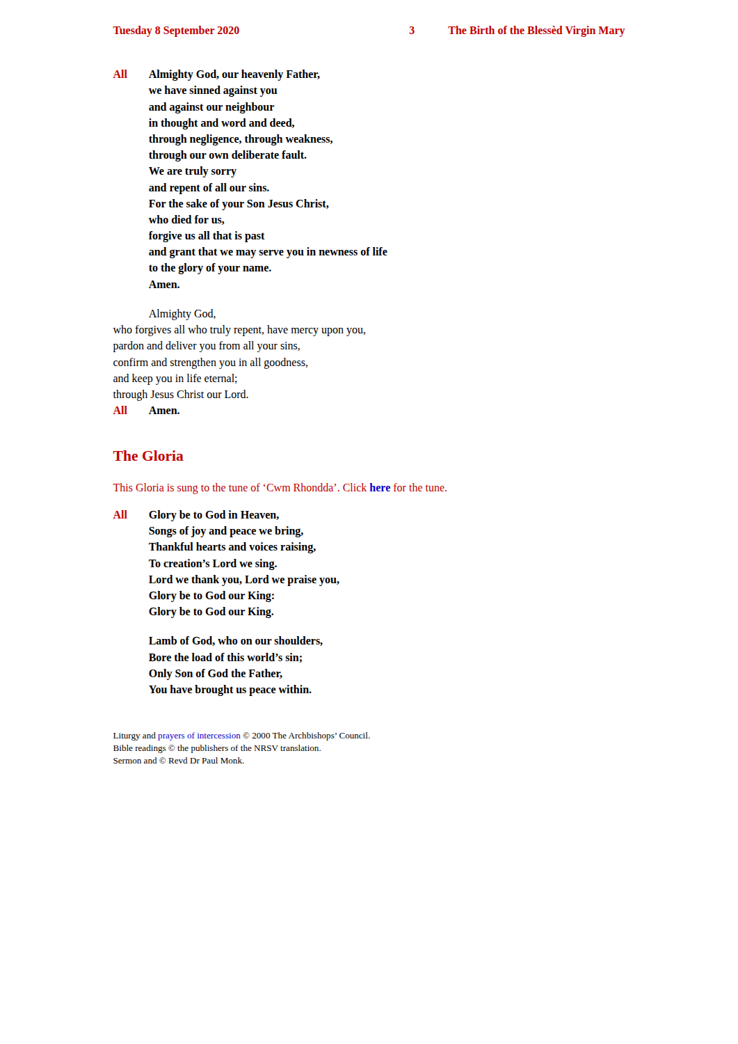Tuesday 8 September 2020 3 The Birth of the Blessèd Virgin Mary
All
Almighty God, our heavenly Father,
we have sinned against you
and against our neighbour
in thought and word and deed,
through negligence, through weakness,
through our own deliberate fault.
We are truly sorry
and repent of all our sins.
For the sake of your Son Jesus Christ,
who died for us,
forgive us all that is past
and grant that we may serve you in newness of life
to the glory of your name.
Amen.
Almighty God,
who forgives all who truly repent, have mercy upon you,
pardon and deliver you from all your sins,
confirm and strengthen you in all goodness,
and keep you in life eternal;
through Jesus Christ our Lord.
All
Amen.
The Gloria
This Gloria is sung to the tune of ‘Cwm Rhondda’. Click here for the tune.
All
Glory be to God in Heaven,
Songs of joy and peace we bring,
Thankful hearts and voices raising,
To creation’s Lord we sing.
Lord we thank you, Lord we praise you,
Glory be to God our King:
Glory be to God our King.
Lamb of God, who on our shoulders,
Bore the load of this world’s sin;
Only Son of God the Father,
You have brought us peace within.
Liturgy and prayers of intercession © 2000 The Archbishops’ Council.
Bible readings © the publishers of the NRSV translation.
Sermon and © Revd Dr Paul Monk.